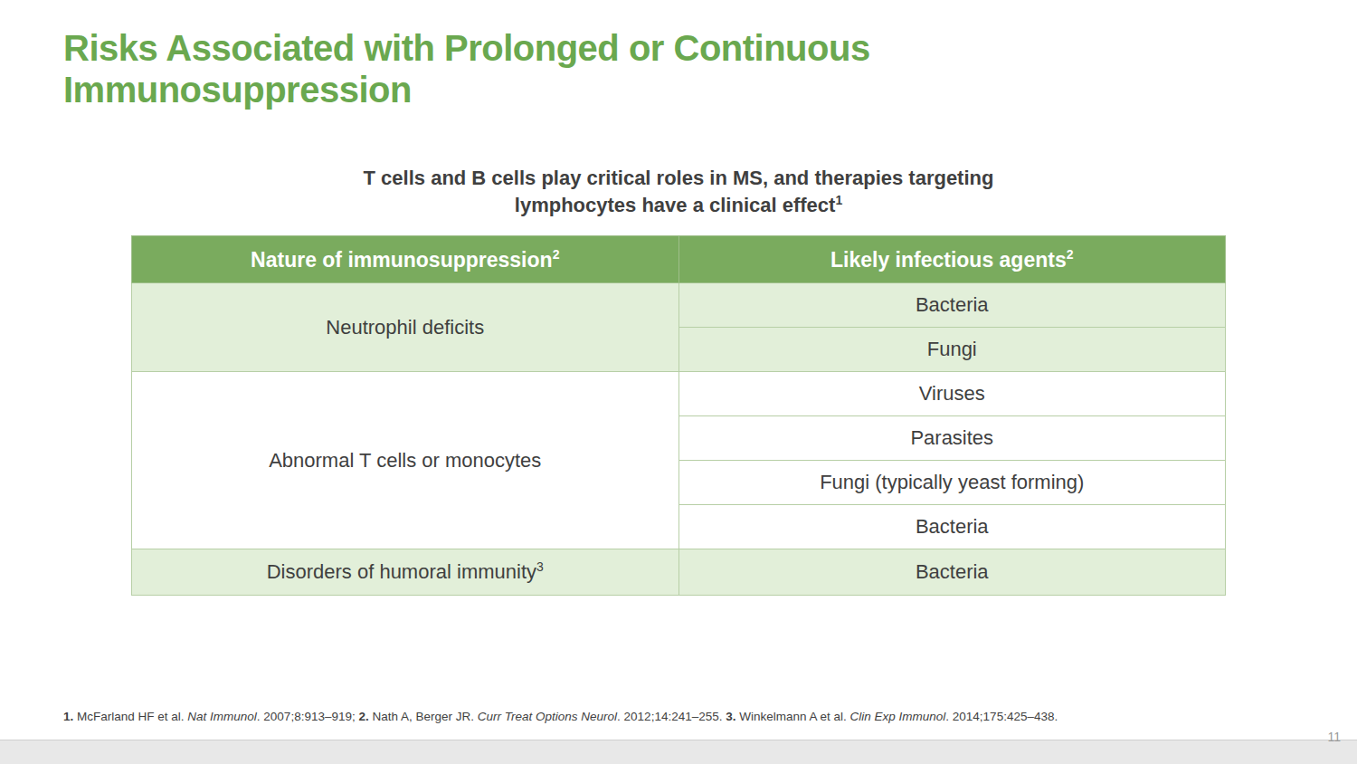Risks Associated with Prolonged or Continuous
Immunosuppression
T cells and B cells play critical roles in MS, and therapies targeting
lymphocytes have a clinical effect1
| Nature of immunosuppression 2 | Likely infectious agents 2 |
| --- | --- |
| Neutrophil deficits | Bacteria |
| Fungi |
| Abnormal T cells or monocytes | Viruses |
| Parasites |
| Fungi (typically yeast forming) |
| Bacteria |
| Disorders of humoral immunity 3 | Bacteria |
1. McFarland HF et al. Nat Immunol. 2007;8:913–919; 2. Nath A, Berger JR. Curr Treat Options Neurol. 2012;14:241–255. 3. Winkelmann A et al. Clin Exp Immunol. 2014;175:425–438.
11